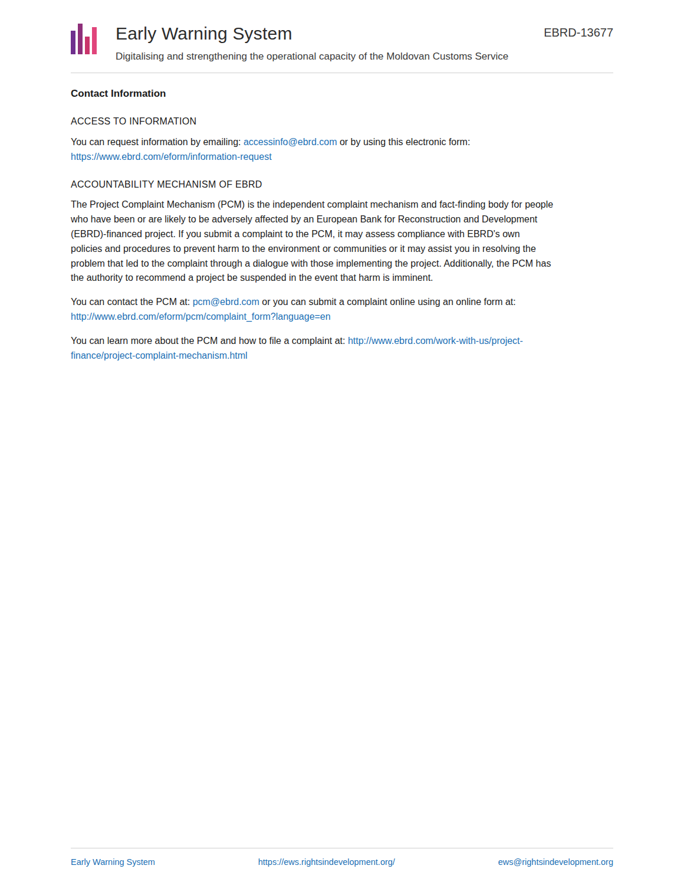Early Warning System
Digitalising and strengthening the operational capacity of the Moldovan Customs Service
EBRD-13677
Contact Information
ACCESS TO INFORMATION
You can request information by emailing: accessinfo@ebrd.com or by using this electronic form: https://www.ebrd.com/eform/information-request
ACCOUNTABILITY MECHANISM OF EBRD
The Project Complaint Mechanism (PCM) is the independent complaint mechanism and fact-finding body for people who have been or are likely to be adversely affected by an European Bank for Reconstruction and Development (EBRD)-financed project. If you submit a complaint to the PCM, it may assess compliance with EBRD's own policies and procedures to prevent harm to the environment or communities or it may assist you in resolving the problem that led to the complaint through a dialogue with those implementing the project. Additionally, the PCM has the authority to recommend a project be suspended in the event that harm is imminent.
You can contact the PCM at: pcm@ebrd.com or you can submit a complaint online using an online form at: http://www.ebrd.com/eform/pcm/complaint_form?language=en
You can learn more about the PCM and how to file a complaint at: http://www.ebrd.com/work-with-us/project-finance/project-complaint-mechanism.html
Early Warning System
https://ews.rightsindevelopment.org/
ews@rightsindevelopment.org